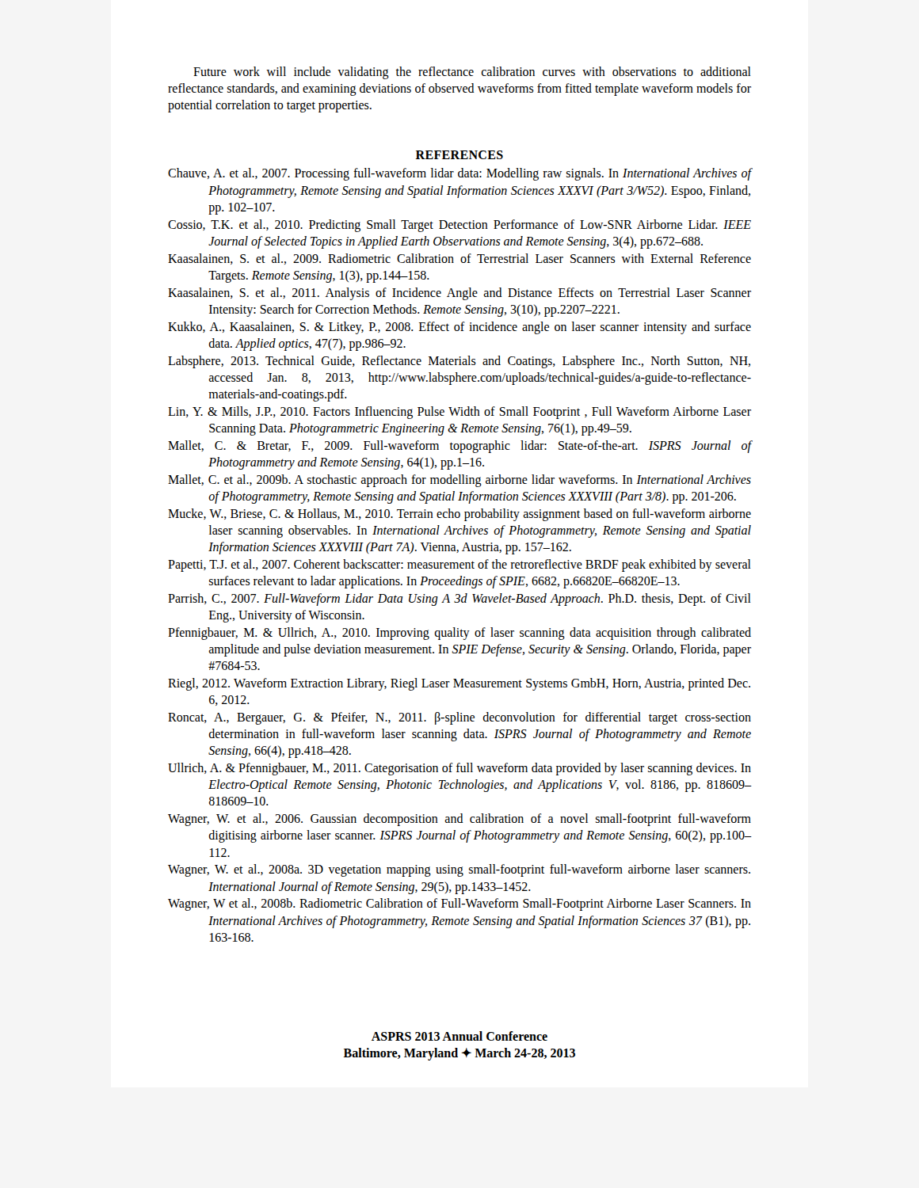Future work will include validating the reflectance calibration curves with observations to additional reflectance standards, and examining deviations of observed waveforms from fitted template waveform models for potential correlation to target properties.
REFERENCES
Chauve, A. et al., 2007. Processing full-waveform lidar data: Modelling raw signals. In International Archives of Photogrammetry, Remote Sensing and Spatial Information Sciences XXXVI (Part 3/W52). Espoo, Finland, pp. 102–107.
Cossio, T.K. et al., 2010. Predicting Small Target Detection Performance of Low-SNR Airborne Lidar. IEEE Journal of Selected Topics in Applied Earth Observations and Remote Sensing, 3(4), pp.672–688.
Kaasalainen, S. et al., 2009. Radiometric Calibration of Terrestrial Laser Scanners with External Reference Targets. Remote Sensing, 1(3), pp.144–158.
Kaasalainen, S. et al., 2011. Analysis of Incidence Angle and Distance Effects on Terrestrial Laser Scanner Intensity: Search for Correction Methods. Remote Sensing, 3(10), pp.2207–2221.
Kukko, A., Kaasalainen, S. & Litkey, P., 2008. Effect of incidence angle on laser scanner intensity and surface data. Applied optics, 47(7), pp.986–92.
Labsphere, 2013. Technical Guide, Reflectance Materials and Coatings, Labsphere Inc., North Sutton, NH, accessed Jan. 8, 2013, http://www.labsphere.com/uploads/technical-guides/a-guide-to-reflectance-materials-and-coatings.pdf.
Lin, Y. & Mills, J.P., 2010. Factors Influencing Pulse Width of Small Footprint , Full Waveform Airborne Laser Scanning Data. Photogrammetric Engineering & Remote Sensing, 76(1), pp.49–59.
Mallet, C. & Bretar, F., 2009. Full-waveform topographic lidar: State-of-the-art. ISPRS Journal of Photogrammetry and Remote Sensing, 64(1), pp.1–16.
Mallet, C. et al., 2009b. A stochastic approach for modelling airborne lidar waveforms. In International Archives of Photogrammetry, Remote Sensing and Spatial Information Sciences XXXVIII (Part 3/8). pp. 201-206.
Mucke, W., Briese, C. & Hollaus, M., 2010. Terrain echo probability assignment based on full-waveform airborne laser scanning observables. In International Archives of Photogrammetry, Remote Sensing and Spatial Information Sciences XXXVIII (Part 7A). Vienna, Austria, pp. 157–162.
Papetti, T.J. et al., 2007. Coherent backscatter: measurement of the retroreflective BRDF peak exhibited by several surfaces relevant to ladar applications. In Proceedings of SPIE, 6682, p.66820E–66820E–13.
Parrish, C., 2007. Full-Waveform Lidar Data Using A 3d Wavelet-Based Approach. Ph.D. thesis, Dept. of Civil Eng., University of Wisconsin.
Pfennigbauer, M. & Ullrich, A., 2010. Improving quality of laser scanning data acquisition through calibrated amplitude and pulse deviation measurement. In SPIE Defense, Security & Sensing. Orlando, Florida, paper #7684-53.
Riegl, 2012. Waveform Extraction Library, Riegl Laser Measurement Systems GmbH, Horn, Austria, printed Dec. 6, 2012.
Roncat, A., Bergauer, G. & Pfeifer, N., 2011. β-spline deconvolution for differential target cross-section determination in full-waveform laser scanning data. ISPRS Journal of Photogrammetry and Remote Sensing, 66(4), pp.418–428.
Ullrich, A. & Pfennigbauer, M., 2011. Categorisation of full waveform data provided by laser scanning devices. In Electro-Optical Remote Sensing, Photonic Technologies, and Applications V, vol. 8186, pp. 818609–818609–10.
Wagner, W. et al., 2006. Gaussian decomposition and calibration of a novel small-footprint full-waveform digitising airborne laser scanner. ISPRS Journal of Photogrammetry and Remote Sensing, 60(2), pp.100–112.
Wagner, W. et al., 2008a. 3D vegetation mapping using small-footprint full-waveform airborne laser scanners. International Journal of Remote Sensing, 29(5), pp.1433–1452.
Wagner, W et al., 2008b. Radiometric Calibration of Full-Waveform Small-Footprint Airborne Laser Scanners. In International Archives of Photogrammetry, Remote Sensing and Spatial Information Sciences 37 (B1), pp. 163-168.
ASPRS 2013 Annual Conference
Baltimore, Maryland ✦ March 24-28, 2013